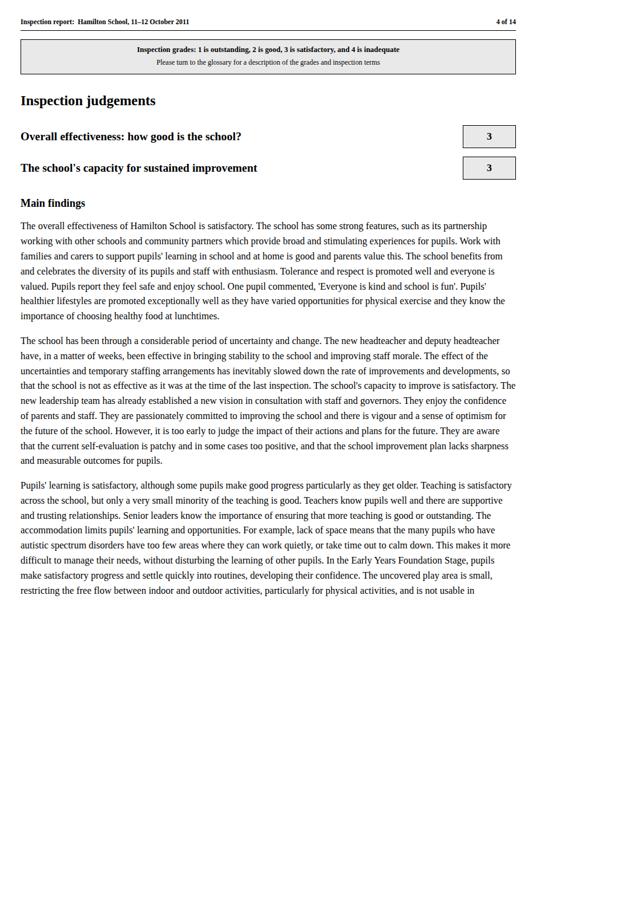Inspection report: Hamilton School, 11–12 October 2011
4 of 14
Inspection grades: 1 is outstanding, 2 is good, 3 is satisfactory, and 4 is inadequate
Please turn to the glossary for a description of the grades and inspection terms
Inspection judgements
Overall effectiveness: how good is the school?
3
The school's capacity for sustained improvement
3
Main findings
The overall effectiveness of Hamilton School is satisfactory. The school has some strong features, such as its partnership working with other schools and community partners which provide broad and stimulating experiences for pupils. Work with families and carers to support pupils' learning in school and at home is good and parents value this. The school benefits from and celebrates the diversity of its pupils and staff with enthusiasm. Tolerance and respect is promoted well and everyone is valued. Pupils report they feel safe and enjoy school. One pupil commented, 'Everyone is kind and school is fun'. Pupils' healthier lifestyles are promoted exceptionally well as they have varied opportunities for physical exercise and they know the importance of choosing healthy food at lunchtimes.
The school has been through a considerable period of uncertainty and change. The new headteacher and deputy headteacher have, in a matter of weeks, been effective in bringing stability to the school and improving staff morale. The effect of the uncertainties and temporary staffing arrangements has inevitably slowed down the rate of improvements and developments, so that the school is not as effective as it was at the time of the last inspection. The school's capacity to improve is satisfactory. The new leadership team has already established a new vision in consultation with staff and governors. They enjoy the confidence of parents and staff. They are passionately committed to improving the school and there is vigour and a sense of optimism for the future of the school. However, it is too early to judge the impact of their actions and plans for the future. They are aware that the current self-evaluation is patchy and in some cases too positive, and that the school improvement plan lacks sharpness and measurable outcomes for pupils.
Pupils' learning is satisfactory, although some pupils make good progress particularly as they get older. Teaching is satisfactory across the school, but only a very small minority of the teaching is good. Teachers know pupils well and there are supportive and trusting relationships. Senior leaders know the importance of ensuring that more teaching is good or outstanding. The accommodation limits pupils' learning and opportunities. For example, lack of space means that the many pupils who have autistic spectrum disorders have too few areas where they can work quietly, or take time out to calm down. This makes it more difficult to manage their needs, without disturbing the learning of other pupils. In the Early Years Foundation Stage, pupils make satisfactory progress and settle quickly into routines, developing their confidence. The uncovered play area is small, restricting the free flow between indoor and outdoor activities, particularly for physical activities, and is not usable in